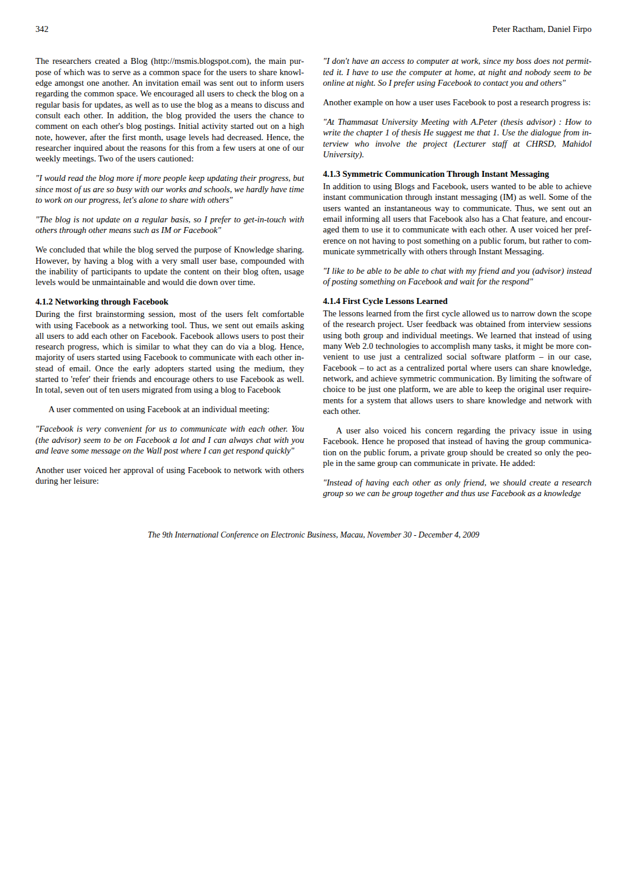342 Peter Ractham, Daniel Firpo
The researchers created a Blog (http://msmis.blogspot.com), the main purpose of which was to serve as a common space for the users to share knowledge amongst one another. An invitation email was sent out to inform users regarding the common space. We encouraged all users to check the blog on a regular basis for updates, as well as to use the blog as a means to discuss and consult each other. In addition, the blog provided the users the chance to comment on each other's blog postings. Initial activity started out on a high note, however, after the first month, usage levels had decreased. Hence, the researcher inquired about the reasons for this from a few users at one of our weekly meetings. Two of the users cautioned:
"I would read the blog more if more people keep updating their progress, but since most of us are so busy with our works and schools, we hardly have time to work on our progress, let's alone to share with others"
"The blog is not update on a regular basis, so I prefer to get-in-touch with others through other means such as IM or Facebook"
We concluded that while the blog served the purpose of Knowledge sharing. However, by having a blog with a very small user base, compounded with the inability of participants to update the content on their blog often, usage levels would be unmaintainable and would die down over time.
4.1.2 Networking through Facebook
During the first brainstorming session, most of the users felt comfortable with using Facebook as a networking tool. Thus, we sent out emails asking all users to add each other on Facebook. Facebook allows users to post their research progress, which is similar to what they can do via a blog. Hence, majority of users started using Facebook to communicate with each other instead of email. Once the early adopters started using the medium, they started to 'refer' their friends and encourage others to use Facebook as well. In total, seven out of ten users migrated from using a blog to Facebook
A user commented on using Facebook at an individual meeting:
"Facebook is very convenient for us to communicate with each other. You (the advisor) seem to be on Facebook a lot and I can always chat with you and leave some message on the Wall post where I can get respond quickly"
Another user voiced her approval of using Facebook to network with others during her leisure:
"I don't have an access to computer at work, since my boss does not permitted it. I have to use the computer at home, at night and nobody seem to be online at night. So I prefer using Facebook to contact you and others"
Another example on how a user uses Facebook to post a research progress is:
"At Thammasat University Meeting with A.Peter (thesis advisor) : How to write the chapter 1 of thesis He suggest me that 1. Use the dialogue from interview who involve the project (Lecturer staff at CHRSD, Mahidol University).
4.1.3 Symmetric Communication Through Instant Messaging
In addition to using Blogs and Facebook, users wanted to be able to achieve instant communication through instant messaging (IM) as well. Some of the users wanted an instantaneous way to communicate. Thus, we sent out an email informing all users that Facebook also has a Chat feature, and encouraged them to use it to communicate with each other. A user voiced her preference on not having to post something on a public forum, but rather to communicate symmetrically with others through Instant Messaging.
"I like to be able to be able to chat with my friend and you (advisor) instead of posting something on Facebook and wait for the respond"
4.1.4 First Cycle Lessons Learned
The lessons learned from the first cycle allowed us to narrow down the scope of the research project. User feedback was obtained from interview sessions using both group and individual meetings. We learned that instead of using many Web 2.0 technologies to accomplish many tasks, it might be more convenient to use just a centralized social software platform – in our case, Facebook – to act as a centralized portal where users can share knowledge, network, and achieve symmetric communication. By limiting the software of choice to be just one platform, we are able to keep the original user requirements for a system that allows users to share knowledge and network with each other.
A user also voiced his concern regarding the privacy issue in using Facebook. Hence he proposed that instead of having the group communication on the public forum, a private group should be created so only the people in the same group can communicate in private. He added:
"Instead of having each other as only friend, we should create a research group so we can be group together and thus use Facebook as a knowledge
The 9th International Conference on Electronic Business, Macau, November 30 - December 4, 2009